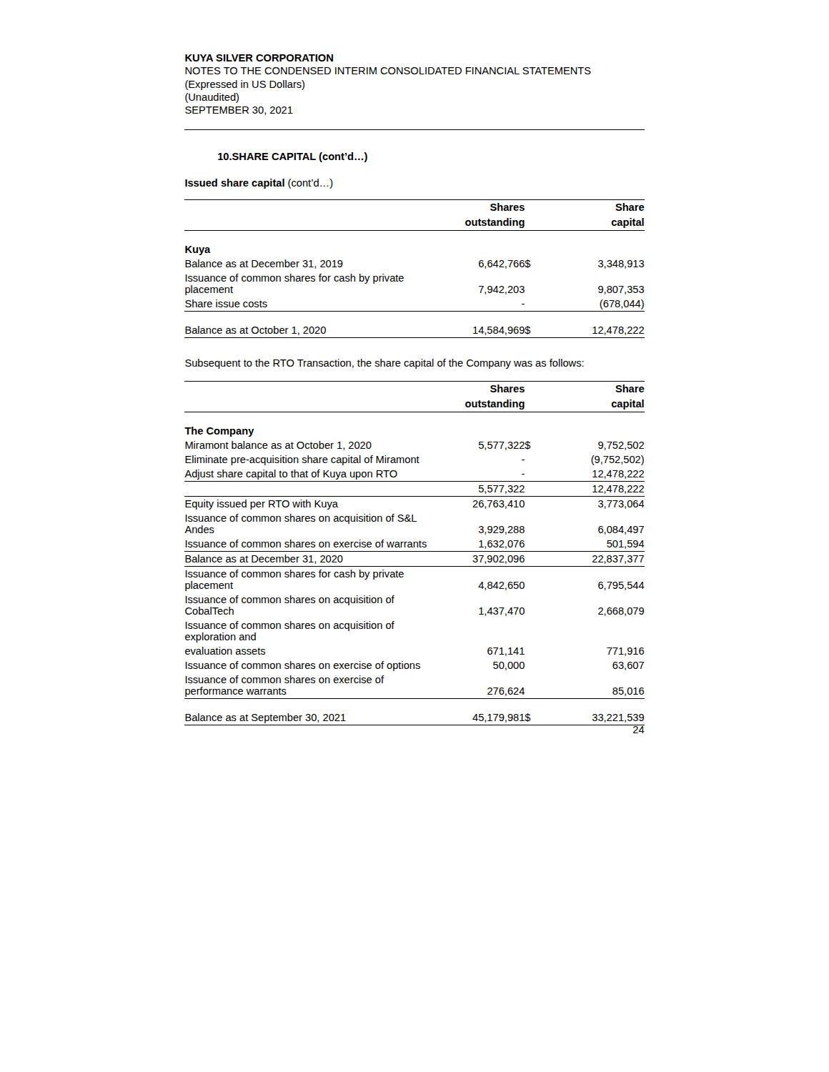KUYA SILVER CORPORATION
NOTES TO THE CONDENSED INTERIM CONSOLIDATED FINANCIAL STATEMENTS
(Expressed in US Dollars)
(Unaudited)
SEPTEMBER 30, 2021
10. SHARE CAPITAL (cont’d…)
Issued share capital (cont’d…)
| | Shares | | Share |
| | outstanding | | capital |
| Kuya | | | |
| Balance as at December 31, 2019 | 6,642,766 | $ | 3,348,913 |
| Issuance of common shares for cash by private placement | 7,942,203 | | 9,807,353 |
| Share issue costs | - | | (678,044) |
| Balance as at October 1, 2020 | 14,584,969 | $ | 12,478,222 |
Subsequent to the RTO Transaction, the share capital of the Company was as follows:
| | Shares | | Share |
| | outstanding | | capital |
| The Company | | | |
| Miramont balance as at October 1, 2020 | 5,577,322 | $ | 9,752,502 |
| Eliminate pre-acquisition share capital of Miramont | - | | (9,752,502) |
| Adjust share capital to that of Kuya upon RTO | - | | 12,478,222 |
| | 5,577,322 | | 12,478,222 |
| Equity issued per RTO with Kuya | 26,763,410 | | 3,773,064 |
| Issuance of common shares on acquisition of S&L Andes | 3,929,288 | | 6,084,497 |
| Issuance of common shares on exercise of warrants | 1,632,076 | | 501,594 |
| Balance as at December 31, 2020 | 37,902,096 | | 22,837,377 |
| Issuance of common shares for cash by private placement | 4,842,650 | | 6,795,544 |
| Issuance of common shares on acquisition of CobalTech | 1,437,470 | | 2,668,079 |
| Issuance of common shares on acquisition of exploration and | | | |
| evaluation assets | 671,141 | | 771,916 |
| Issuance of common shares on exercise of options | 50,000 | | 63,607 |
| Issuance of common shares on exercise of performance warrants | 276,624 | | 85,016 |
| Balance as at September 30, 2021 | 45,179,981 | $ | 33,221,539 |
24